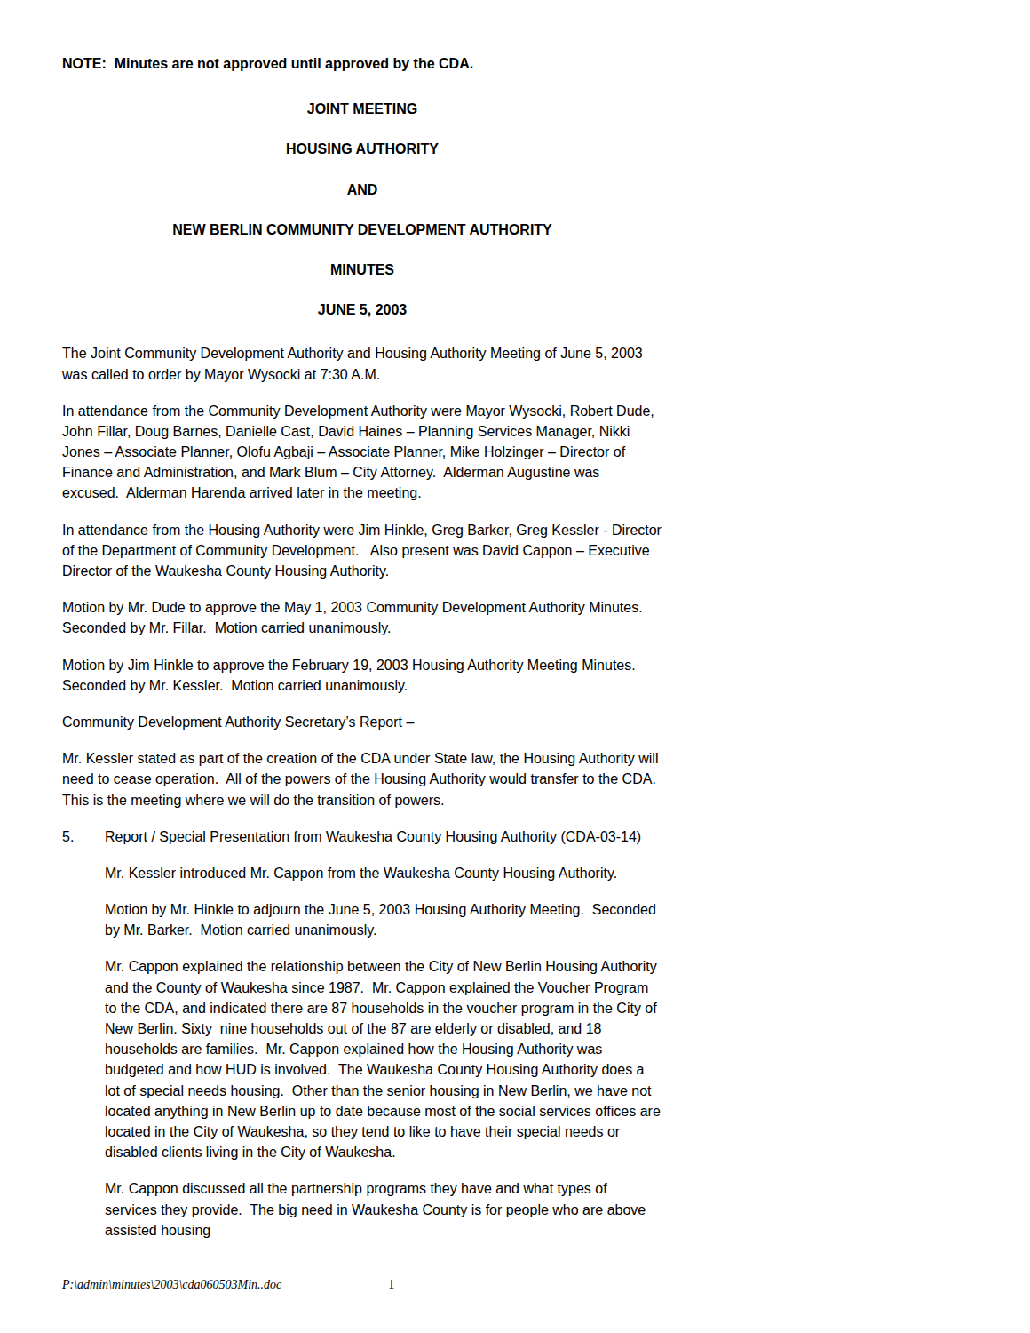NOTE: Minutes are not approved until approved by the CDA.
JOINT MEETING
HOUSING AUTHORITY
AND
NEW BERLIN COMMUNITY DEVELOPMENT AUTHORITY
MINUTES
JUNE 5, 2003
The Joint Community Development Authority and Housing Authority Meeting of June 5, 2003 was called to order by Mayor Wysocki at 7:30 A.M.
In attendance from the Community Development Authority were Mayor Wysocki, Robert Dude, John Fillar, Doug Barnes, Danielle Cast, David Haines – Planning Services Manager, Nikki Jones – Associate Planner, Olofu Agbaji – Associate Planner, Mike Holzinger – Director of Finance and Administration, and Mark Blum – City Attorney. Alderman Augustine was excused. Alderman Harenda arrived later in the meeting.
In attendance from the Housing Authority were Jim Hinkle, Greg Barker, Greg Kessler - Director of the Department of Community Development. Also present was David Cappon – Executive Director of the Waukesha County Housing Authority.
Motion by Mr. Dude to approve the May 1, 2003 Community Development Authority Minutes. Seconded by Mr. Fillar. Motion carried unanimously.
Motion by Jim Hinkle to approve the February 19, 2003 Housing Authority Meeting Minutes. Seconded by Mr. Kessler. Motion carried unanimously.
Community Development Authority Secretary’s Report –
Mr. Kessler stated as part of the creation of the CDA under State law, the Housing Authority will need to cease operation. All of the powers of the Housing Authority would transfer to the CDA. This is the meeting where we will do the transition of powers.
5.
Report / Special Presentation from Waukesha County Housing Authority (CDA-03-14)
Mr. Kessler introduced Mr. Cappon from the Waukesha County Housing Authority.
Motion by Mr. Hinkle to adjourn the June 5, 2003 Housing Authority Meeting. Seconded by Mr. Barker. Motion carried unanimously.
Mr. Cappon explained the relationship between the City of New Berlin Housing Authority and the County of Waukesha since 1987. Mr. Cappon explained the Voucher Program to the CDA, and indicated there are 87 households in the voucher program in the City of New Berlin. Sixty nine households out of the 87 are elderly or disabled, and 18 households are families. Mr. Cappon explained how the Housing Authority was budgeted and how HUD is involved. The Waukesha County Housing Authority does a lot of special needs housing. Other than the senior housing in New Berlin, we have not located anything in New Berlin up to date because most of the social services offices are located in the City of Waukesha, so they tend to like to have their special needs or disabled clients living in the City of Waukesha.
Mr. Cappon discussed all the partnership programs they have and what types of services they provide. The big need in Waukesha County is for people who are above assisted housing
P:\admin\minutes\2003\cda060503Min..doc 1